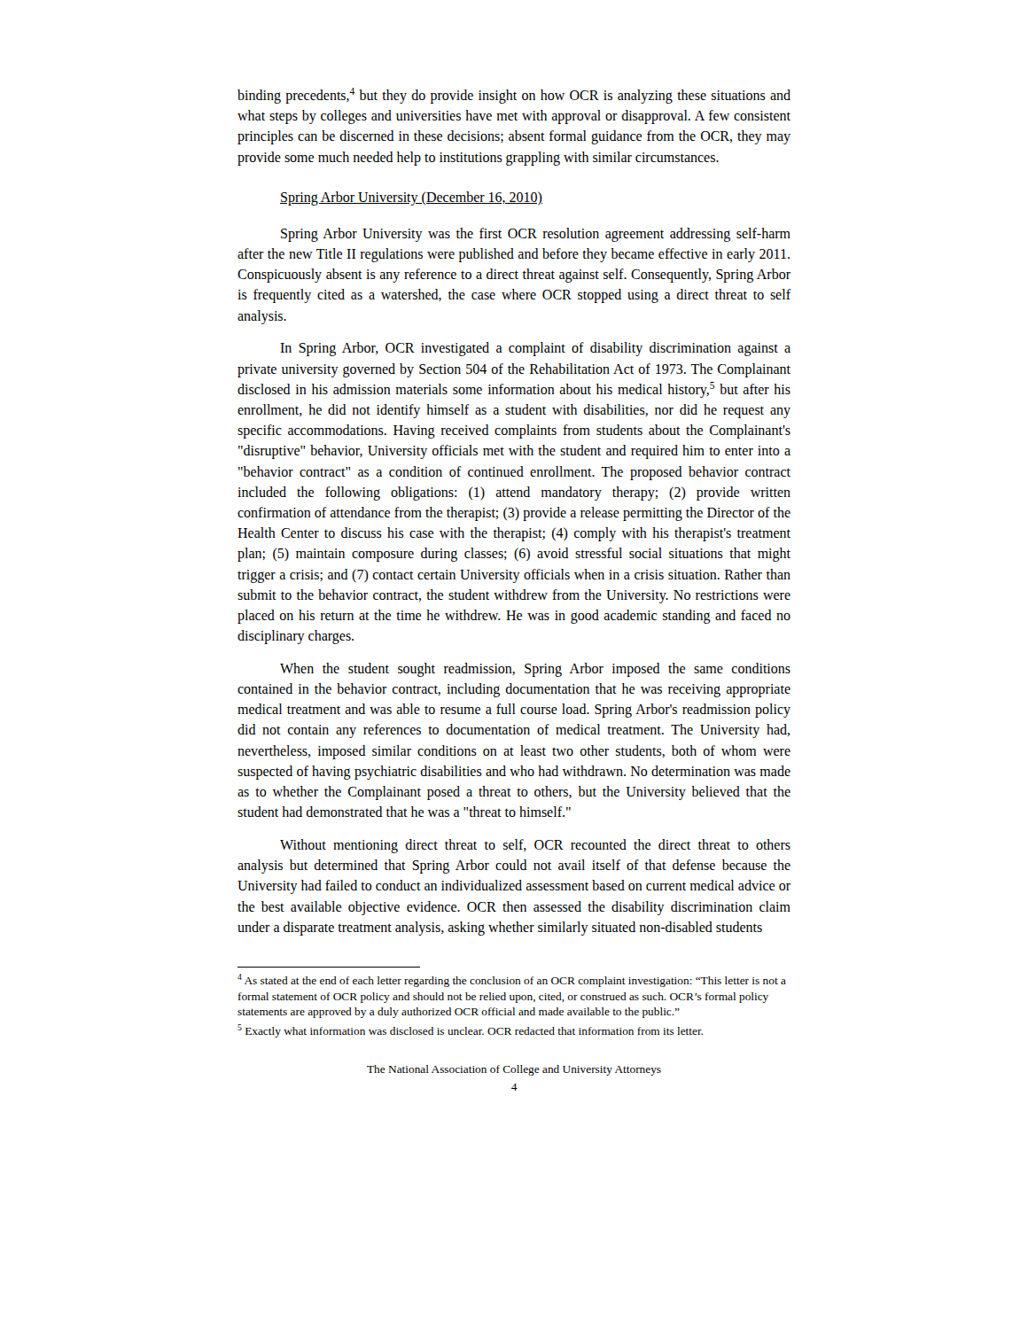binding precedents,4 but they do provide insight on how OCR is analyzing these situations and what steps by colleges and universities have met with approval or disapproval. A few consistent principles can be discerned in these decisions; absent formal guidance from the OCR, they may provide some much needed help to institutions grappling with similar circumstances.
Spring Arbor University (December 16, 2010)
Spring Arbor University was the first OCR resolution agreement addressing self-harm after the new Title II regulations were published and before they became effective in early 2011. Conspicuously absent is any reference to a direct threat against self. Consequently, Spring Arbor is frequently cited as a watershed, the case where OCR stopped using a direct threat to self analysis.
In Spring Arbor, OCR investigated a complaint of disability discrimination against a private university governed by Section 504 of the Rehabilitation Act of 1973. The Complainant disclosed in his admission materials some information about his medical history,5 but after his enrollment, he did not identify himself as a student with disabilities, nor did he request any specific accommodations. Having received complaints from students about the Complainant's "disruptive" behavior, University officials met with the student and required him to enter into a "behavior contract" as a condition of continued enrollment. The proposed behavior contract included the following obligations: (1) attend mandatory therapy; (2) provide written confirmation of attendance from the therapist; (3) provide a release permitting the Director of the Health Center to discuss his case with the therapist; (4) comply with his therapist's treatment plan; (5) maintain composure during classes; (6) avoid stressful social situations that might trigger a crisis; and (7) contact certain University officials when in a crisis situation. Rather than submit to the behavior contract, the student withdrew from the University. No restrictions were placed on his return at the time he withdrew. He was in good academic standing and faced no disciplinary charges.
When the student sought readmission, Spring Arbor imposed the same conditions contained in the behavior contract, including documentation that he was receiving appropriate medical treatment and was able to resume a full course load. Spring Arbor's readmission policy did not contain any references to documentation of medical treatment. The University had, nevertheless, imposed similar conditions on at least two other students, both of whom were suspected of having psychiatric disabilities and who had withdrawn. No determination was made as to whether the Complainant posed a threat to others, but the University believed that the student had demonstrated that he was a "threat to himself."
Without mentioning direct threat to self, OCR recounted the direct threat to others analysis but determined that Spring Arbor could not avail itself of that defense because the University had failed to conduct an individualized assessment based on current medical advice or the best available objective evidence. OCR then assessed the disability discrimination claim under a disparate treatment analysis, asking whether similarly situated non-disabled students
4 As stated at the end of each letter regarding the conclusion of an OCR complaint investigation: “This letter is not a formal statement of OCR policy and should not be relied upon, cited, or construed as such. OCR’s formal policy statements are approved by a duly authorized OCR official and made available to the public.”
5 Exactly what information was disclosed is unclear. OCR redacted that information from its letter.
The National Association of College and University Attorneys
4